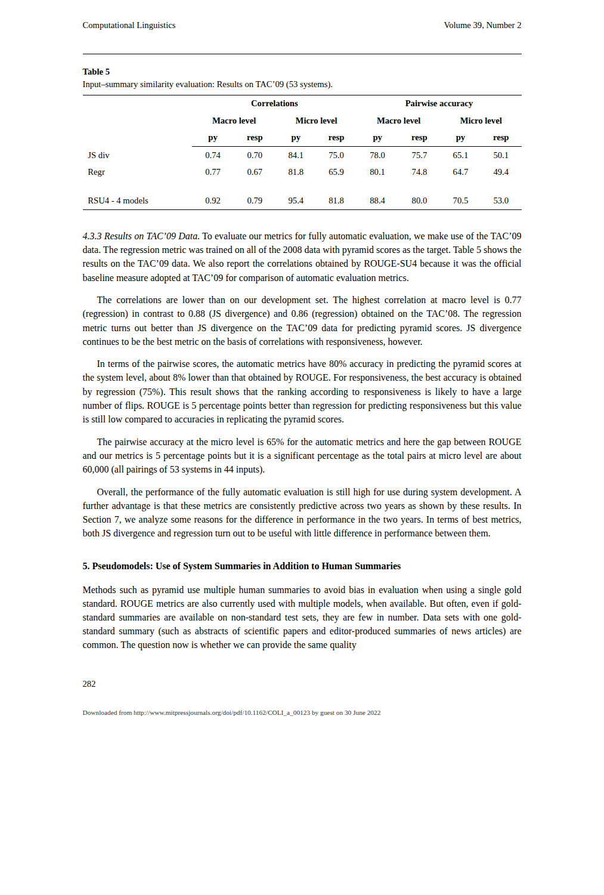Computational Linguistics Volume 39, Number 2
Table 5 Input–summary similarity evaluation: Results on TAC’09 (53 systems).
| | Correlations | Pairwise accuracy |
| --- | --- | --- |
| Macro level | Micro level | Macro level | Micro level |
| py | resp | py | resp | py | resp | py | resp |
| JS div | 0.74 | 0.70 | 84.1 | 75.0 | 78.0 | 75.7 | 65.1 | 50.1 |
| Regr | 0.77 | 0.67 | 81.8 | 65.9 | 80.1 | 74.8 | 64.7 | 49.4 |
| RSU4 - 4 models | 0.92 | 0.79 | 95.4 | 81.8 | 88.4 | 80.0 | 70.5 | 53.0 |
4.3.3 Results on TAC’09 Data. To evaluate our metrics for fully automatic evaluation, we make use of the TAC’09 data. The regression metric was trained on all of the 2008 data with pyramid scores as the target. Table 5 shows the results on the TAC’09 data. We also report the correlations obtained by ROUGE-SU4 because it was the official baseline measure adopted at TAC’09 for comparison of automatic evaluation metrics.
The correlations are lower than on our development set. The highest correlation at macro level is 0.77 (regression) in contrast to 0.88 (JS divergence) and 0.86 (regression) obtained on the TAC’08. The regression metric turns out better than JS divergence on the TAC’09 data for predicting pyramid scores. JS divergence continues to be the best metric on the basis of correlations with responsiveness, however.
In terms of the pairwise scores, the automatic metrics have 80% accuracy in predicting the pyramid scores at the system level, about 8% lower than that obtained by ROUGE. For responsiveness, the best accuracy is obtained by regression (75%). This result shows that the ranking according to responsiveness is likely to have a large number of flips. ROUGE is 5 percentage points better than regression for predicting responsiveness but this value is still low compared to accuracies in replicating the pyramid scores.
The pairwise accuracy at the micro level is 65% for the automatic metrics and here the gap between ROUGE and our metrics is 5 percentage points but it is a significant percentage as the total pairs at micro level are about 60,000 (all pairings of 53 systems in 44 inputs).
Overall, the performance of the fully automatic evaluation is still high for use during system development. A further advantage is that these metrics are consistently predictive across two years as shown by these results. In Section 7, we analyze some reasons for the difference in performance in the two years. In terms of best metrics, both JS divergence and regression turn out to be useful with little difference in performance between them.
5. Pseudomodels: Use of System Summaries in Addition to Human Summaries
Methods such as pyramid use multiple human summaries to avoid bias in evaluation when using a single gold standard. ROUGE metrics are also currently used with multiple models, when available. But often, even if gold-standard summaries are available on non-standard test sets, they are few in number. Data sets with one gold-standard summary (such as abstracts of scientific papers and editor-produced summaries of news articles) are common. The question now is whether we can provide the same quality
282
Downloaded from http://www.mitpressjournals.org/doi/pdf/10.1162/COLI_a_00123 by guest on 30 June 2022